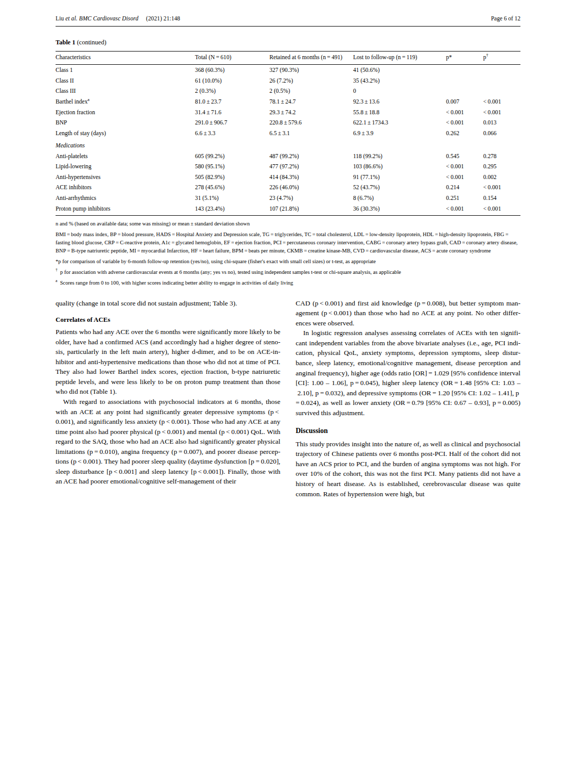Liu et al. BMC Cardiovasc Disord (2021) 21:148
Page 6 of 12
Table 1 (continued)
| Characteristics | Total (N = 610) | Retained at 6 months (n = 491) | Lost to follow-up (n = 119) | p* | p † |
| --- | --- | --- | --- | --- | --- |
| Class 1 | 368 (60.3%) | 327 (90.3%) | 41 (50.6%) | | |
| Class II | 61 (10.0%) | 26 (7.2%) | 35 (43.2%) | | |
| Class III | 2 (0.3%) | 2 (0.5%) | 0 | | |
| Barthel index a | 81.0 ± 23.7 | 78.1 ± 24.7 | 92.3 ± 13.6 | 0.007 | < 0.001 |
| Ejection fraction | 31.4 ± 71.6 | 29.3 ± 74.2 | 55.8 ± 18.8 | < 0.001 | < 0.001 |
| BNP | 291.0 ± 906.7 | 220.8 ± 579.6 | 622.1 ± 1734.3 | < 0.001 | 0.013 |
| Length of stay (days) | 6.6 ± 3.3 | 6.5 ± 3.1 | 6.9 ± 3.9 | 0.262 | 0.066 |
| Medications |
| Anti-platelets | 605 (99.2%) | 487 (99.2%) | 118 (99.2%) | 0.545 | 0.278 |
| Lipid-lowering | 580 (95.1%) | 477 (97.2%) | 103 (86.6%) | < 0.001 | 0.295 |
| Anti-hypertensives | 505 (82.9%) | 414 (84.3%) | 91 (77.1%) | < 0.001 | 0.002 |
| ACE inhibitors | 278 (45.6%) | 226 (46.0%) | 52 (43.7%) | 0.214 | < 0.001 |
| Anti-arrhythmics | 31 (5.1%) | 23 (4.7%) | 8 (6.7%) | 0.251 | 0.154 |
| Proton pump inhibitors | 143 (23.4%) | 107 (21.8%) | 36 (30.3%) | < 0.001 | < 0.001 |
n and % (based on available data; some was missing) or mean ± standard deviation shown
BMI = body mass index, BP = blood pressure, HADS = Hospital Anxiety and Depression scale, TG = triglycerides, TC = total cholesterol, LDL = low-density lipoprotein, HDL = high-density lipoprotein, FBG = fasting blood glucose, CRP = C-reactive protein, A1c = glycated hemoglobin, EF = ejection fraction, PCI = percutaneous coronary intervention, CABG = coronary artery bypass graft, CAD = coronary artery disease, BNP = B-type natriuretic peptide, MI = myocardial Infarction, HF = heart failure, BPM = beats per minute, CKMB = creatine kinase-MB, CVD = cardiovascular disease, ACS = acute coronary syndrome
*p for comparison of variable by 6-month follow-up retention (yes/no), using chi-square (fisher's exact with small cell sizes) or t-test, as appropriate
† p for association with adverse cardiovascular events at 6 months (any; yes vs no), tested using independent samples t-test or chi-square analysis, as applicable
a Scores range from 0 to 100, with higher scores indicating better ability to engage in activities of daily living
quality (change in total score did not sustain adjustment; Table 3).
Correlates of ACEs
Patients who had any ACE over the 6 months were significantly more likely to be older, have had a confirmed ACS (and accordingly had a higher degree of stenosis, particularly in the left main artery), higher d-dimer, and to be on ACE-inhibitor and anti-hypertensive medications than those who did not at time of PCI. They also had lower Barthel index scores, ejection fraction, b-type natriuretic peptide levels, and were less likely to be on proton pump treatment than those who did not (Table 1).
With regard to associations with psychosocial indicators at 6 months, those with an ACE at any point had significantly greater depressive symptoms (p < 0.001), and significantly less anxiety (p < 0.001). Those who had any ACE at any time point also had poorer physical (p < 0.001) and mental (p < 0.001) QoL. With regard to the SAQ, those who had an ACE also had significantly greater physical limitations (p = 0.010), angina frequency (p = 0.007), and poorer disease perceptions (p < 0.001). They had poorer sleep quality (daytime dysfunction [p = 0.020], sleep disturbance [p < 0.001] and sleep latency [p < 0.001]). Finally, those with an ACE had poorer emotional/cognitive self-management of their
CAD (p < 0.001) and first aid knowledge (p = 0.008), but better symptom management (p < 0.001) than those who had no ACE at any point. No other differences were observed.
In logistic regression analyses assessing correlates of ACEs with ten significant independent variables from the above bivariate analyses (i.e., age, PCI indication, physical QoL, anxiety symptoms, depression symptoms, sleep disturbance, sleep latency, emotional/cognitive management, disease perception and anginal frequency), higher age (odds ratio [OR] = 1.029 [95% confidence interval [CI]: 1.00 – 1.06], p = 0.045), higher sleep latency (OR = 1.48 [95% CI: 1.03 – 2.10], p = 0.032), and depressive symptoms (OR = 1.20 [95% CI: 1.02 – 1.41], p = 0.024), as well as lower anxiety (OR = 0.79 [95% CI: 0.67 – 0.93], p = 0.005) survived this adjustment.
Discussion
This study provides insight into the nature of, as well as clinical and psychosocial trajectory of Chinese patients over 6 months post-PCI. Half of the cohort did not have an ACS prior to PCI, and the burden of angina symptoms was not high. For over 10% of the cohort, this was not the first PCI. Many patients did not have a history of heart disease. As is established, cerebrovascular disease was quite common. Rates of hypertension were high, but